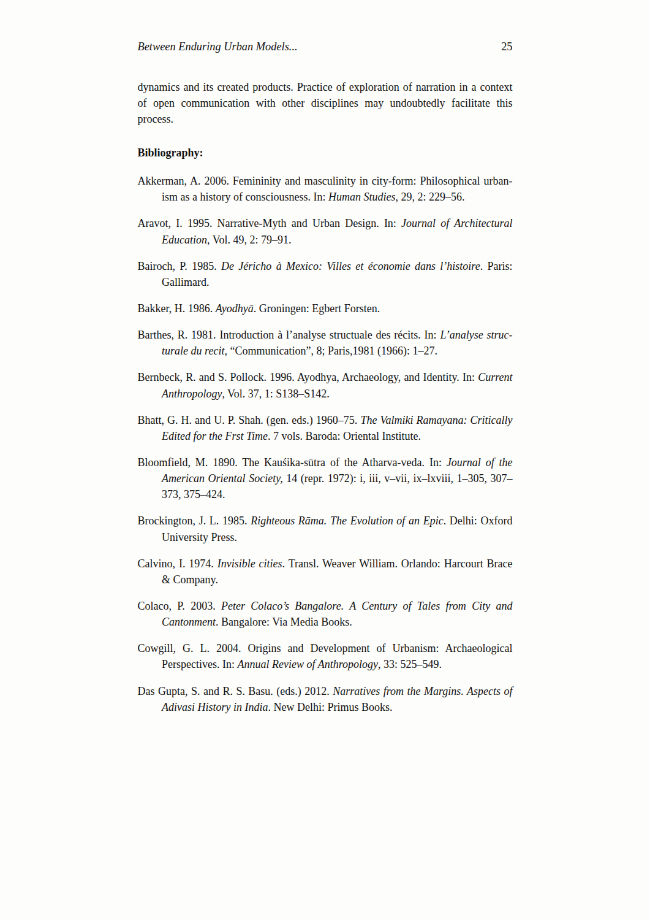Between Enduring Urban Models... 25
dynamics and its created products. Practice of exploration of narration in a context of open communication with other disciplines may undoubtedly facilitate this process.
Bibliography:
Akkerman, A. 2006. Femininity and masculinity in city-form: Philosophical urbanism as a history of consciousness. In: Human Studies, 29, 2: 229–56.
Aravot, I. 1995. Narrative-Myth and Urban Design. In: Journal of Architectural Education, Vol. 49, 2: 79–91.
Bairoch, P. 1985. De Jéricho à Mexico: Villes et économie dans l’histoire. Paris: Gallimard.
Bakker, H. 1986. Ayodhyā. Groningen: Egbert Forsten.
Barthes, R. 1981. Introduction à l’analyse structuale des récits. In: L’analyse structurale du recit, “Communication”, 8; Paris,1981 (1966): 1–27.
Bernbeck, R. and S. Pollock. 1996. Ayodhya, Archaeology, and Identity. In: Current Anthropology, Vol. 37, 1: S138–S142.
Bhatt, G. H. and U. P. Shah. (gen. eds.) 1960–75. The Valmiki Ramayana: Critically Edited for the Frst Time. 7 vols. Baroda: Oriental Institute.
Bloomfield, M. 1890. The Kauśika-sūtra of the Atharva-veda. In: Journal of the American Oriental Society, 14 (repr. 1972): i, iii, v–vii, ix–lxviii, 1–305, 307–373, 375–424.
Brockington, J. L. 1985. Righteous Rāma. The Evolution of an Epic. Delhi: Oxford University Press.
Calvino, I. 1974. Invisible cities. Transl. Weaver William. Orlando: Harcourt Brace & Company.
Colaco, P. 2003. Peter Colaco’s Bangalore. A Century of Tales from City and Cantonment. Bangalore: Via Media Books.
Cowgill, G. L. 2004. Origins and Development of Urbanism: Archaeological Perspectives. In: Annual Review of Anthropology, 33: 525–549.
Das Gupta, S. and R. S. Basu. (eds.) 2012. Narratives from the Margins. Aspects of Adivasi History in India. New Delhi: Primus Books.